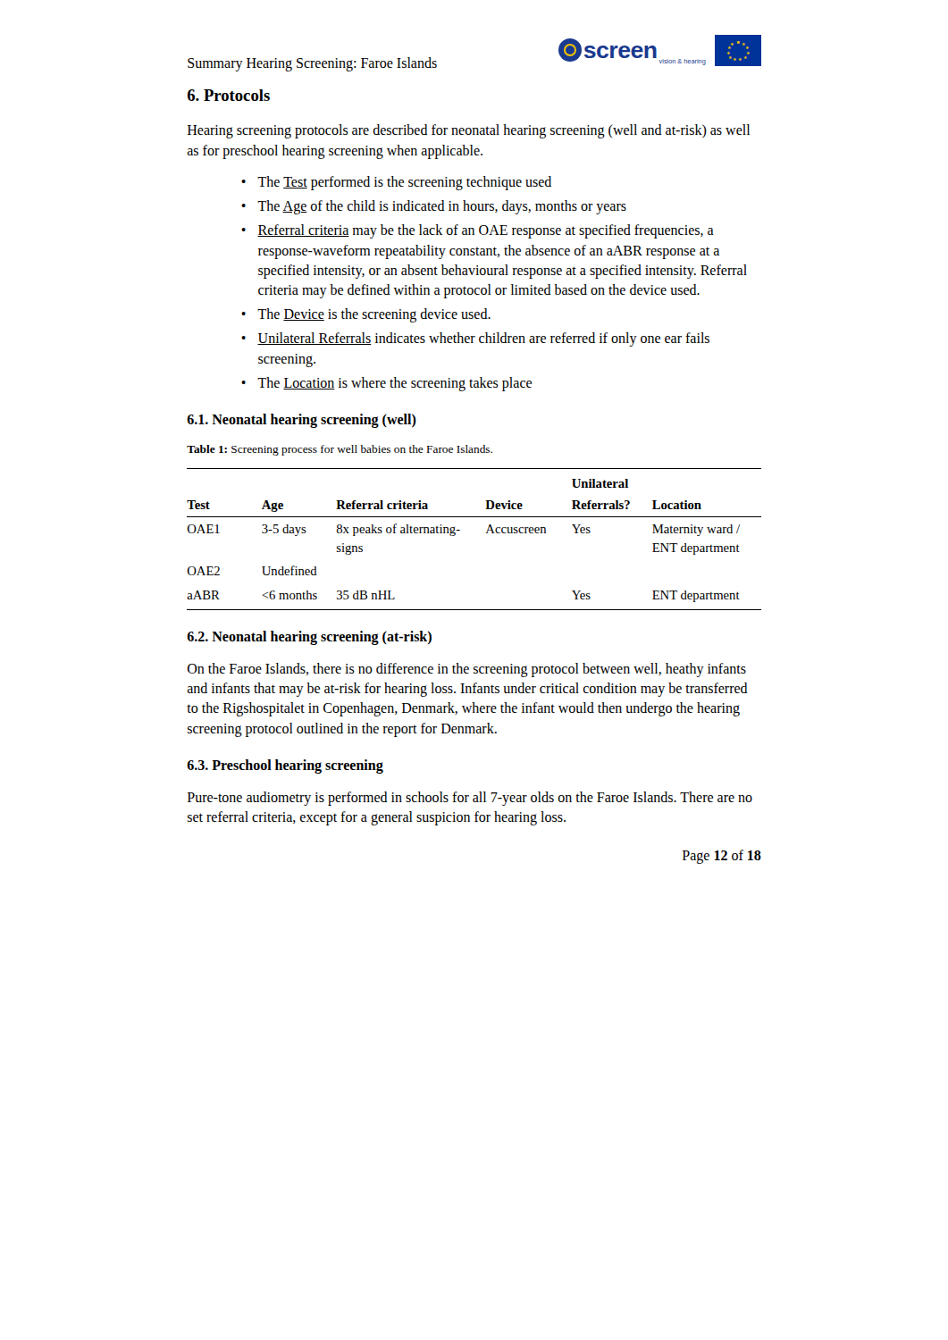Summary Hearing Screening: Faroe Islands
screen vision & hearing
★ ★ ★ ★ ★ ★ ★ ★ ★ ★ ★ ★
6. Protocols
Hearing screening protocols are described for neonatal hearing screening (well and at-risk) as well as for preschool hearing screening when applicable.
The Test performed is the screening technique used
The Age of the child is indicated in hours, days, months or years
Referral criteria may be the lack of an OAE response at specified frequencies, a response-waveform repeatability constant, the absence of an aABR response at a specified intensity, or an absent behavioural response at a specified intensity. Referral criteria may be defined within a protocol or limited based on the device used.
The Device is the screening device used.
Unilateral Referrals indicates whether children are referred if only one ear fails screening.
The Location is where the screening takes place
6.1. Neonatal hearing screening (well)
Table 1: Screening process for well babies on the Faroe Islands.
| | | | | Unilateral | |
| --- | --- | --- | --- | --- | --- |
| Test | Age | Referral criteria | Device | Referrals? | Location |
| OAE1 | 3-5 days | 8x peaks of alternating-signs | Accuscreen | Yes | Maternity ward / ENT department |
| OAE2 | Undefined | | | | |
| aABR | <6 months | 35 dB nHL | | Yes | ENT department |
6.2. Neonatal hearing screening (at-risk)
On the Faroe Islands, there is no difference in the screening protocol between well, heathy infants and infants that may be at-risk for hearing loss. Infants under critical condition may be transferred to the Rigshospitalet in Copenhagen, Denmark, where the infant would then undergo the hearing screening protocol outlined in the report for Denmark.
6.3. Preschool hearing screening
Pure-tone audiometry is performed in schools for all 7-year olds on the Faroe Islands. There are no set referral criteria, except for a general suspicion for hearing loss.
Page 12 of 18